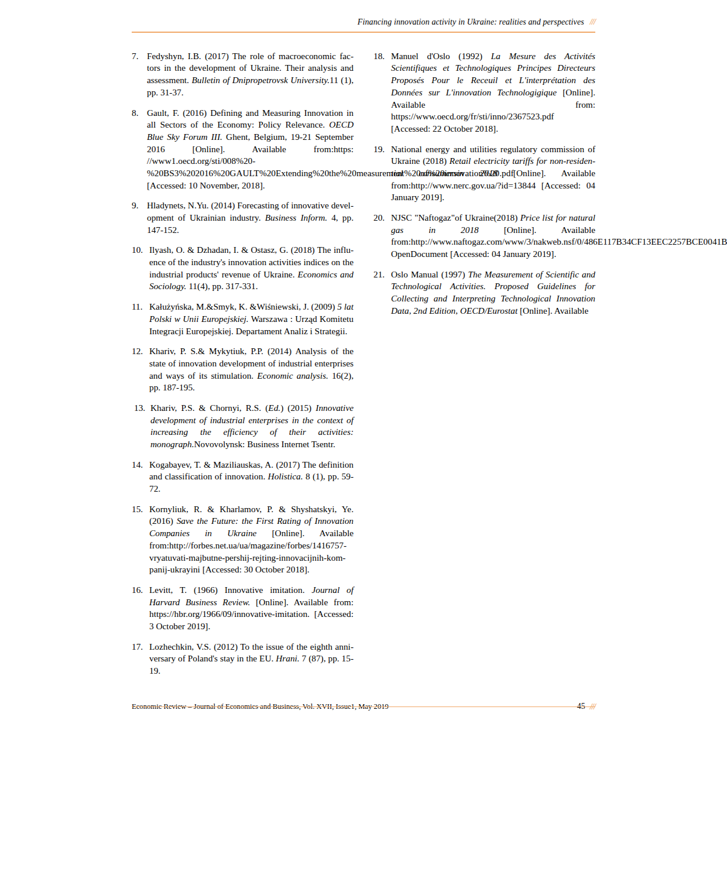Financing innovation activity in Ukraine: realities and perspectives ///
Fedyshyn, I.B. (2017) The role of macroeconomic factors in the development of Ukraine. Their analysis and assessment. Bulletin of Dnipropetrovsk University. 11 (1), pp. 31-37.
Gault, F. (2016) Defining and Measuring Innovation in all Sectors of the Economy: Policy Relevance. OECD Blue Sky Forum III. Ghent, Belgium, 19-21 September 2016 [Online]. Available from:https: //www1.oecd.org/sti/008%20-%20BS3%202016%20GAULT%20Extending%20the%20measurement%20of%20innovation%20.pdf [Accessed: 10 November, 2018].
Hladynets, N.Yu. (2014) Forecasting of innovative development of Ukrainian industry. Business Inform. 4, pp. 147-152.
Ilyash, O. & Dzhadan, I. & Ostasz, G. (2018) The influence of the industry's innovation activities indices on the industrial products' revenue of Ukraine. Economics and Sociology. 11(4), pp. 317-331.
Kałużyńska, M.&Smyk, K. &Wiśniewski, J. (2009) 5 lat Polski w Unii Europejskiej. Warszawa : Urząd Komitetu Integracji Europejskiej. Departament Analiz i Strategii.
Khariv, P. S.& Mykytiuk, P.P. (2014) Analysis of the state of innovation development of industrial enterprises and ways of its stimulation. Economic analysis. 16(2), pp. 187-195.
Khariv, P.S. & Chornyi, R.S. (Ed.) (2015) Innovative development of industrial enterprises in the context of increasing the efficiency of their activities: monograph. Novovolynsk: Business Internet Tsentr.
Kogabayev, T. & Maziliauskas, A. (2017) The definition and classification of innovation. Holistica. 8 (1), pp. 59-72.
Kornyliuk, R. & Kharlamov, P. & Shyshatskyi, Ye. (2016) Save the Future: the First Rating of Innovation Companies in Ukraine [Online]. Available from:http://forbes.net.ua/ua/magazine/forbes/1416757-vryatuvati-majbutne-pershij-rejting-innovacijnih-kompanij-ukrayini [Accessed: 30 October 2018].
Levitt, T. (1966) Innovative imitation. Journal of Harvard Business Review. [Online]. Available from: https://hbr.org/1966/09/innovative-imitation. [Accessed: 3 October 2019].
Lozhechkin, V.S. (2012) To the issue of the eighth anniversary of Poland's stay in the EU. Hrani. 7 (87), pp. 15-19.
Manuel d'Oslo (1992) La Mesure des Activités Scientifiques et Technologiques Principes Directeurs Proposés Pour le Receuil et L'interprétation des Données sur L'innovation Technologigique [Online]. Available from: https://www.oecd.org/fr/sti/inno/2367523.pdf [Accessed: 22 October 2018].
National energy and utilities regulatory commission of Ukraine (2018) Retail electricity tariffs for non-residential consumersin 2018 [Online]. Available from:http://www.nerc.gov.ua/?id=13844 [Accessed: 04 January 2019].
NJSC "Naftogaz"of Ukraine(2018) Price list for natural gas in 2018 [Online]. Available from:http://www.naftogaz.com/www/3/nakweb.nsf/0/486E117B34CF13EEC2257BCE0041B995?OpenDocument [Accessed: 04 January 2019].
Oslo Manual (1997) The Measurement of Scientific and Technological Activities. Proposed Guidelines for Collecting and Interpreting Technological Innovation Data, 2nd Edition, OECD/Eurostat [Online]. Available
Economic Review – Journal of Economics and Business, Vol. XVII, Issue1, May 2019
45 ///